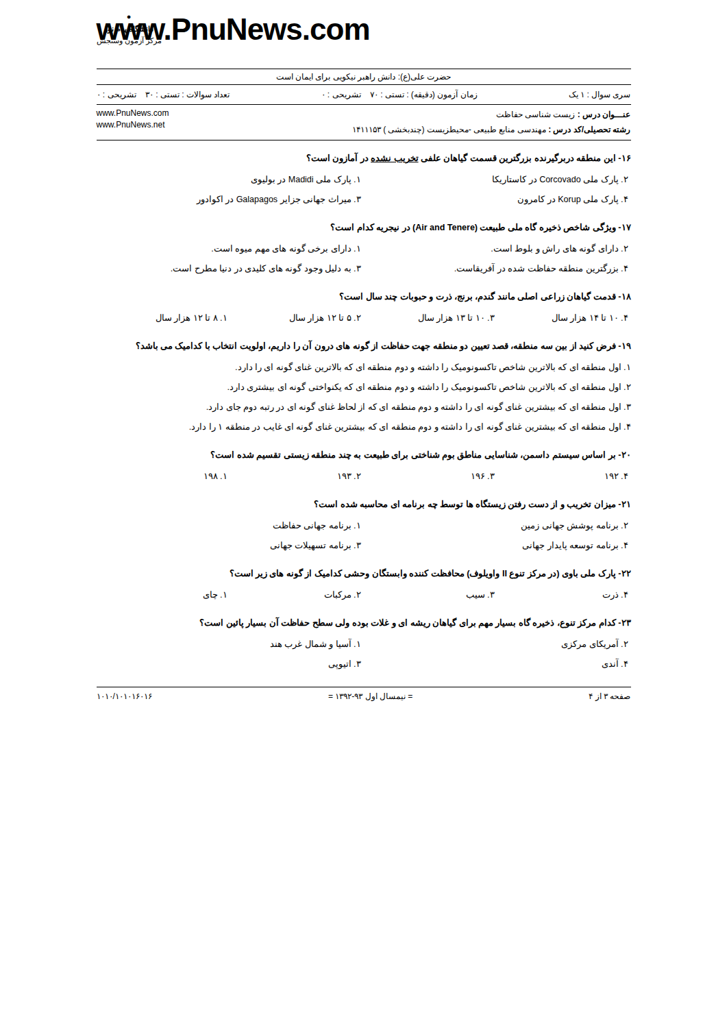●
دانشگاه پیام نور
مرکز آزمون وسنجش
www.PnuNews.com
حضرت علی(ع): دانش راهبر نیکویی برای ایمان است
سری سوال : ۱ یک
زمان آزمون (دقیقه) : تستی : ۷۰ تشریحی : ۰
تعداد سوالات : تستی : ۳۰ تشریحی : ۰
www.PnuNews.com
www.PnuNews.net
عنـــوان درس : زیست شناسی حفاظت رشته تحصیلی/کد درس : مهندسی منابع طبیعی -محیطزیست (چندبخشی ) ۱۴۱۱۱۵۳
۱۶- این منطقه دربرگیرنده بزرگترین قسمت گیاهان علفی تخریب نشده در آمازون است؟
| ۲. پارک ملی Corcovado در کاستاریکا | ۱. پارک ملی Madidi در بولیوی |
| ۴. پارک ملی Korup در کامرون | ۳. میراث جهانی جزایر Galapagos در اکوادور |
۱۷- ویژگی شاخص ذخیره گاه ملی طبیعت (Air and Tenere) در نیجریه کدام است؟
| ۲. دارای گونه های راش و بلوط است. | ۱. دارای برخی گونه های مهم میوه است. |
| ۴. بزرگترین منطقه حفاظت شده در آفریقاست. | ۳. به دلیل وجود گونه های کلیدی در دنیا مطرح است. |
۱۸- قدمت گیاهان زراعی اصلی مانند گندم، برنج، ذرت و حبوبات چند سال است؟
| ۴. ۱۰ تا ۱۴ هزار سال | ۳. ۱۰ تا ۱۳ هزار سال | ۲. ۵ تا ۱۲ هزار سال | ۱. ۸ تا ۱۲ هزار سال |
۱۹- فرض کنید از بین سه منطقه، قصد تعیین دو منطقه جهت حفاظت از گونه های درون آن را داریم، اولویت انتخاب با کدامیک می باشد؟
| ۱. اول منطقه ای که بالاترین شاخص تاکسونومیک را داشته و دوم منطقه ای که بالاترین غنای گونه ای را دارد. |
| ۲. اول منطقه ای که بالاترین شاخص تاکسونومیک را داشته و دوم منطقه ای که یکنواختی گونه ای بیشتری دارد. |
| ۳. اول منطقه ای که بیشترین غنای گونه ای را داشته و دوم منطقه ای که از لحاظ غنای گونه ای در رتبه دوم جای دارد. |
| ۴. اول منطقه ای که بیشترین غنای گونه ای را داشته و دوم منطقه ای که بیشترین غنای گونه ای غایب در منطقه ۱ را دارد. |
۲۰- بر اساس سیستم داسمن، شناسایی مناطق بوم شناختی برای طبیعت به چند منطقه زیستی تقسیم شده است؟
| ۴. ۱۹۲ | ۳. ۱۹۶ | ۲. ۱۹۳ | ۱. ۱۹۸ |
۲۱- میزان تخریب و از دست رفتن زیستگاه ها توسط چه برنامه ای محاسبه شده است؟
| ۲. برنامه پوشش جهانی زمین | ۱. برنامه جهانی حفاظت |
| ۴. برنامه توسعه پایدار جهانی | ۳. برنامه تسهیلات جهانی |
۲۲- پارک ملی باوی (در مرکز تنوع II واویلوف) محافظت کننده وابستگان وحشی کدامیک از گونه های زیر است؟
| ۴. ذرت | ۳. سیب | ۲. مرکبات | ۱. چای |
۲۳- کدام مرکز تنوع، ذخیره گاه بسیار مهم برای گیاهان ریشه ای و غلات بوده ولی سطح حفاظت آن بسیار پائین است؟
| ۲. آمریکای مرکزی | ۱. آسیا و شمال غرب هند |
| ۴. آندی | ۳. اتیوپی |
صفحه ۳ از ۴
= نیمسال اول ۹۳-۱۳۹۲ =
۱۰۱۰/۱۰۱۰۱۶۰۱۶